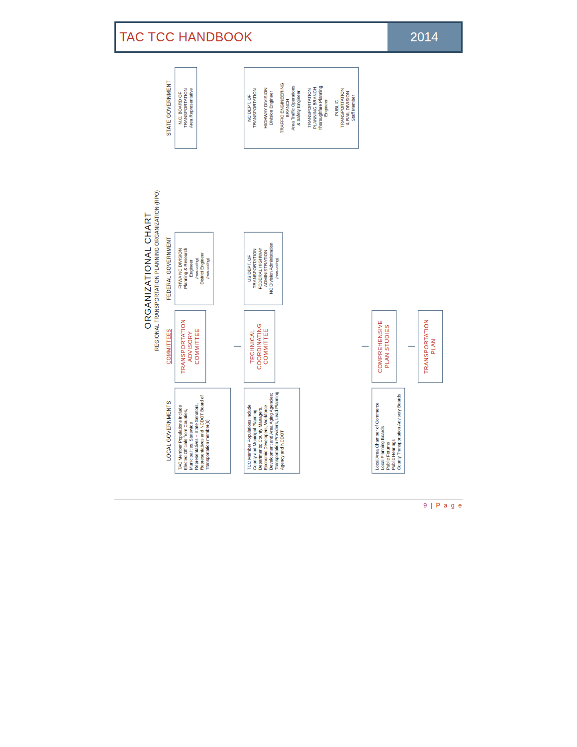TAC TCC HANDBOOK
2014
ORGANIZATIONAL CHART
REGIONAL TRANSPORTATION PLANNING ORGANIZATION (RPO)
| LOCAL GOVERNMENTS | COMMITTEES | FEDERAL GOVERNMENT | | STATE GOVERNMENT |
| TAC Member Populations include Elected Officials from Counties, Municipalities; Statewide Representatives – State Senators, Representatives and NCDOT Board of Transportation member(s) | TRANSPORTATION ADVISORY COMMITTEE | FHWA NC DIVISION Planning & Research Engineer (non-voting) District Engineer (non-voting) | | N.C. BOARD OF TRANSPORTATION Area Representative |
| TCC Member Populations include County and Municipal Planning Departments; County Managers, Economic Developers, Workforce Development and Area Aging Agencies; Transportation Providers, Lead Planning Agency and NCDOT | TECHNICAL COORDINATING COMMITTEE | US DEPT. OF TRANSPORTATION FEDERAL HIGHWAY ADMINISTRATION NC Division Administration (non-voting) | | NC DEPT. OF TRANSPORTATION HIGHWAY DIVISION Division Engineer TRAFFIC ENGINEERING BRANCH Area Traffic Operations & Safety Engineer TRANSPORTATION PLANNING BRANCH Thoroughfare Planning Engineer PUBLIC TRANSPORTATION & RAIL DIVISION Staff Member |
| Local Area Chamber of Commerce Local Planning Boards Public Forums Public Hearings County Transportation Advisory Boards | COMPREHENSIVE PLAN STUDIES | | | |
| | TRANSPORTATION PLAN | | | |
9 | P a g e